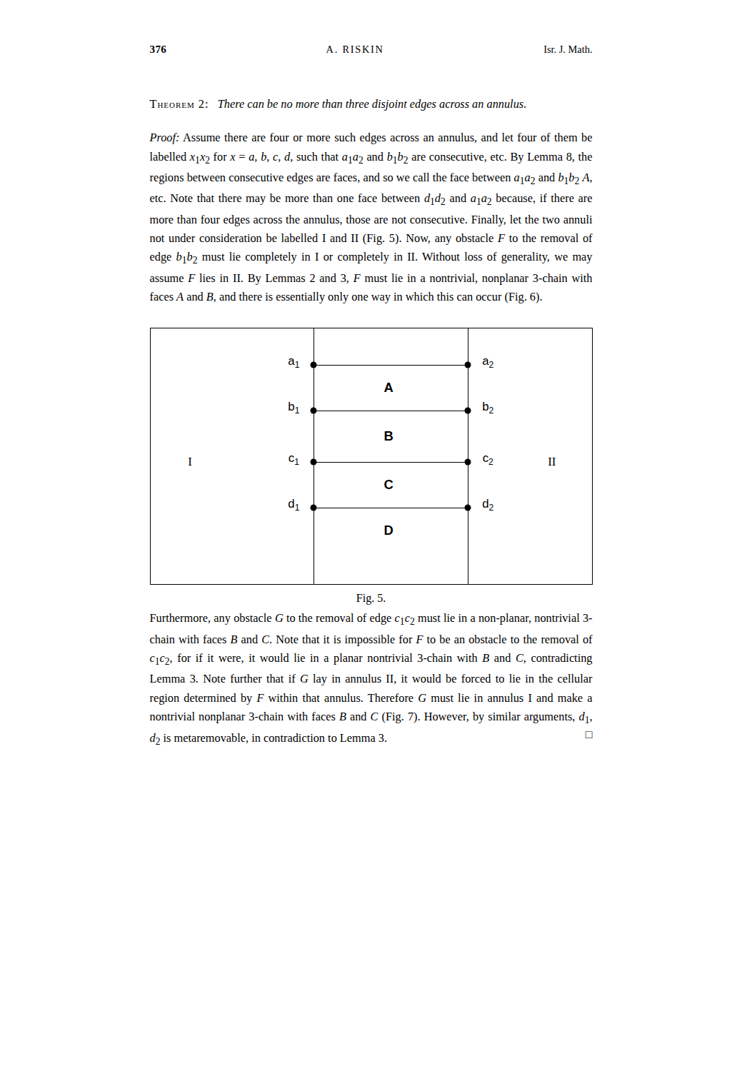376 A. RISKIN Isr. J. Math.
Theorem 2: There can be no more than three disjoint edges across an annulus.
Proof: Assume there are four or more such edges across an annulus, and let four of them be labelled x1x2 for x = a, b, c, d, such that a1a2 and b1b2 are consecutive, etc. By Lemma 8, the regions between consecutive edges are faces, and so we call the face between a1a2 and b1b2 A, etc. Note that there may be more than one face between d1d2 and a1a2 because, if there are more than four edges across the annulus, those are not consecutive. Finally, let the two annuli not under consideration be labelled I and II (Fig. 5). Now, any obstacle F to the removal of edge b1b2 must lie completely in I or completely in II. Without loss of generality, we may assume F lies in II. By Lemmas 2 and 3, F must lie in a nontrivial, nonplanar 3-chain with faces A and B, and there is essentially only one way in which this can occur (Fig. 6).
a1
a2
b1
b2
c1
c2
d1
d2
A
B
C
D
I
II
Fig. 5.
Furthermore, any obstacle G to the removal of edge c1c2 must lie in a non-planar, nontrivial 3-chain with faces B and C. Note that it is impossible for F to be an obstacle to the removal of c1c2, for if it were, it would lie in a planar nontrivial 3-chain with B and C, contradicting Lemma 3. Note further that if G lay in annulus II, it would be forced to lie in the cellular region determined by F within that annulus. Therefore G must lie in annulus I and make a nontrivial nonplanar 3-chain with faces B and C (Fig. 7). However, by similar arguments, d1, d2 is metaremovable, in contradiction to Lemma 3.□